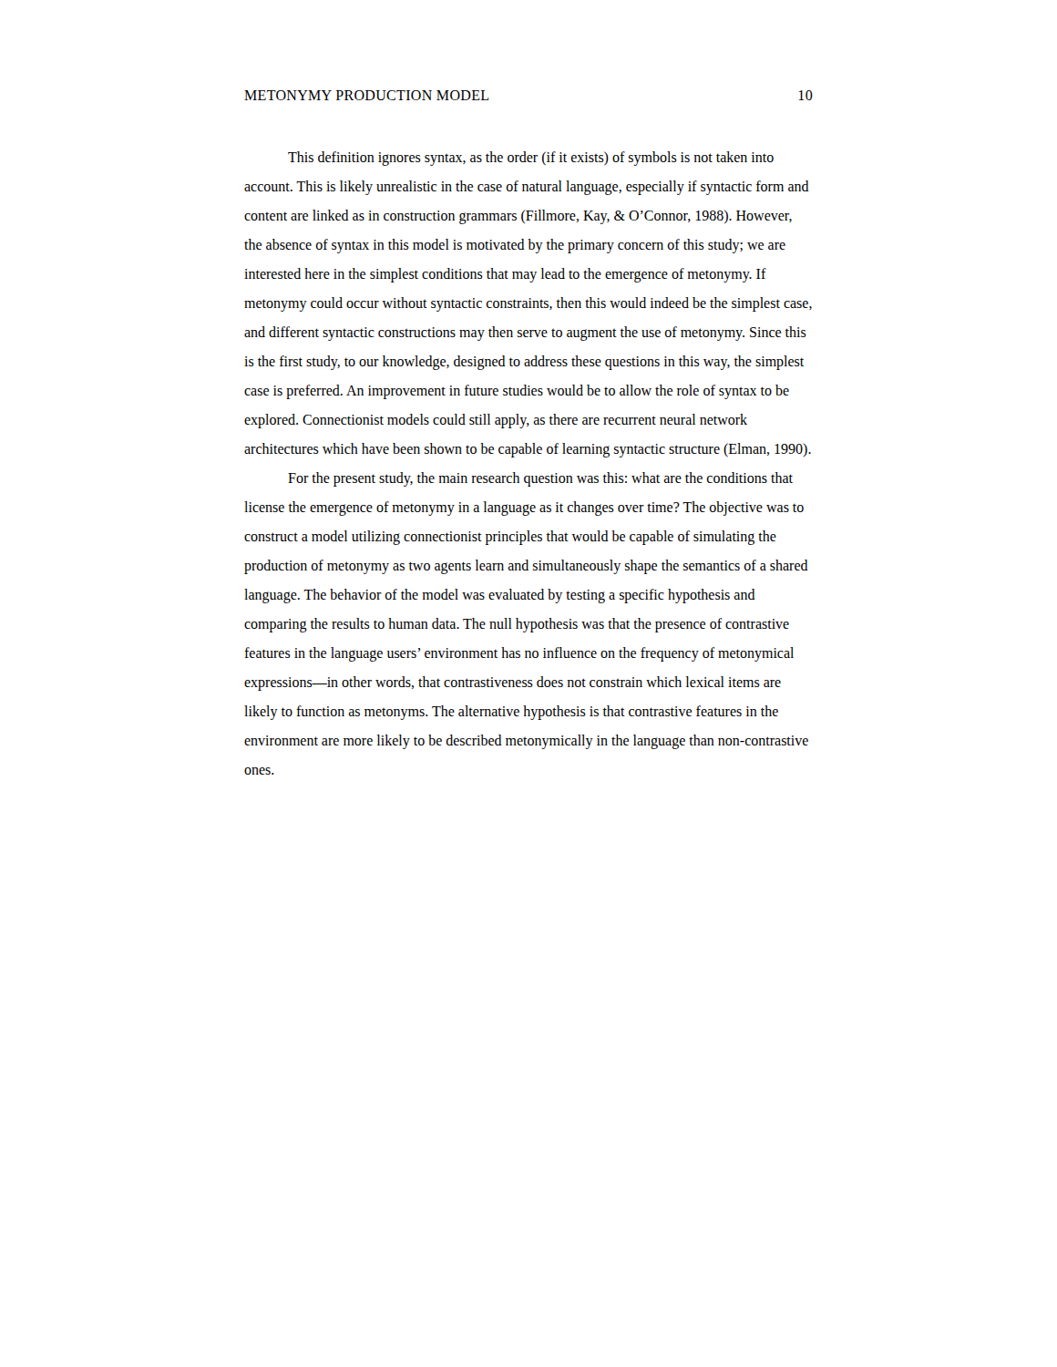Metonymy Production Model 10
This definition ignores syntax, as the order (if it exists) of symbols is not taken into account. This is likely unrealistic in the case of natural language, especially if syntactic form and content are linked as in construction grammars (Fillmore, Kay, & O’Connor, 1988). However, the absence of syntax in this model is motivated by the primary concern of this study; we are interested here in the simplest conditions that may lead to the emergence of metonymy. If metonymy could occur without syntactic constraints, then this would indeed be the simplest case, and different syntactic constructions may then serve to augment the use of metonymy. Since this is the first study, to our knowledge, designed to address these questions in this way, the simplest case is preferred. An improvement in future studies would be to allow the role of syntax to be explored. Connectionist models could still apply, as there are recurrent neural network architectures which have been shown to be capable of learning syntactic structure (Elman, 1990).
For the present study, the main research question was this: what are the conditions that license the emergence of metonymy in a language as it changes over time? The objective was to construct a model utilizing connectionist principles that would be capable of simulating the production of metonymy as two agents learn and simultaneously shape the semantics of a shared language. The behavior of the model was evaluated by testing a specific hypothesis and comparing the results to human data. The null hypothesis was that the presence of contrastive features in the language users’ environment has no influence on the frequency of metonymical expressions—in other words, that contrastiveness does not constrain which lexical items are likely to function as metonyms. The alternative hypothesis is that contrastive features in the environment are more likely to be described metonymically in the language than non-contrastive ones.